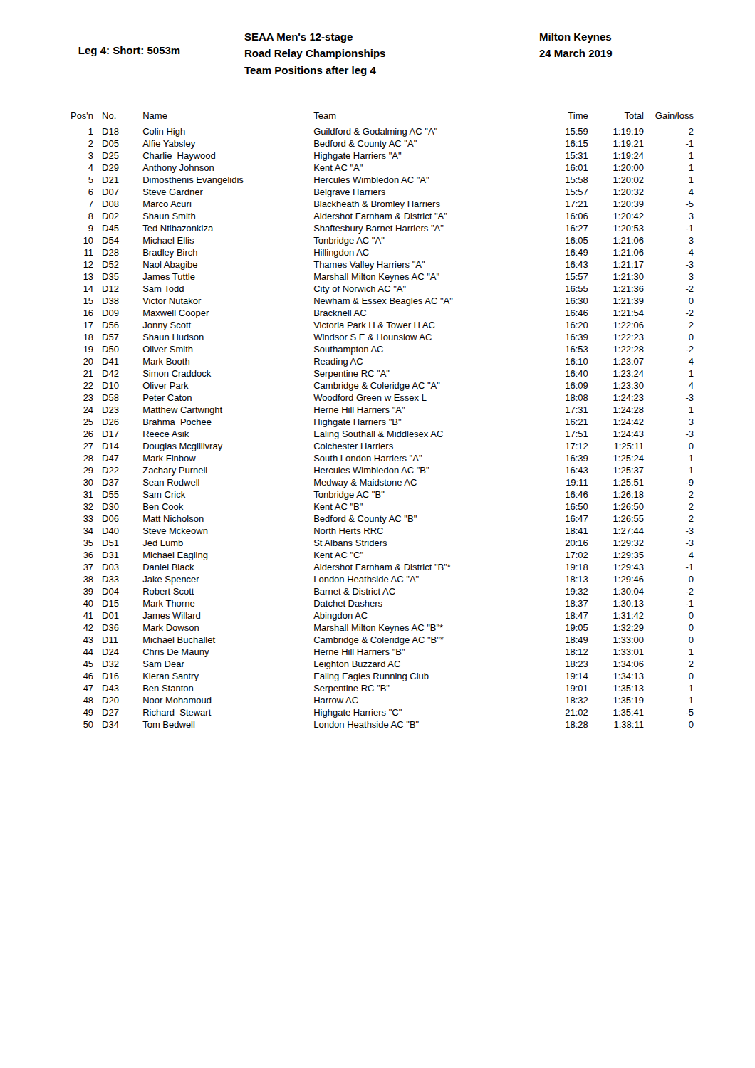Leg 4: Short: 5053m
SEAA Men's 12-stage
Road Relay Championships
Team Positions after leg 4
Milton Keynes
24 March 2019
| Pos'n | No. | Name | Team | Time | Total | Gain/loss |
| --- | --- | --- | --- | --- | --- | --- |
| 1 | D18 | Colin High | Guildford & Godalming AC "A" | 15:59 | 1:19:19 | 2 |
| 2 | D05 | Alfie Yabsley | Bedford & County AC "A" | 16:15 | 1:19:21 | -1 |
| 3 | D25 | Charlie Haywood | Highgate Harriers "A" | 15:31 | 1:19:24 | 1 |
| 4 | D29 | Anthony Johnson | Kent AC "A" | 16:01 | 1:20:00 | 1 |
| 5 | D21 | Dimosthenis Evangelidis | Hercules Wimbledon AC "A" | 15:58 | 1:20:02 | 1 |
| 6 | D07 | Steve Gardner | Belgrave Harriers | 15:57 | 1:20:32 | 4 |
| 7 | D08 | Marco Acuri | Blackheath & Bromley Harriers | 17:21 | 1:20:39 | -5 |
| 8 | D02 | Shaun Smith | Aldershot Farnham & District "A" | 16:06 | 1:20:42 | 3 |
| 9 | D45 | Ted Ntibazonkiza | Shaftesbury Barnet Harriers "A" | 16:27 | 1:20:53 | -1 |
| 10 | D54 | Michael Ellis | Tonbridge AC "A" | 16:05 | 1:21:06 | 3 |
| 11 | D28 | Bradley Birch | Hillingdon AC | 16:49 | 1:21:06 | -4 |
| 12 | D52 | Naol Abagibe | Thames Valley Harriers "A" | 16:43 | 1:21:17 | -3 |
| 13 | D35 | James Tuttle | Marshall Milton Keynes AC "A" | 15:57 | 1:21:30 | 3 |
| 14 | D12 | Sam Todd | City of Norwich AC "A" | 16:55 | 1:21:36 | -2 |
| 15 | D38 | Victor Nutakor | Newham & Essex Beagles AC "A" | 16:30 | 1:21:39 | 0 |
| 16 | D09 | Maxwell Cooper | Bracknell AC | 16:46 | 1:21:54 | -2 |
| 17 | D56 | Jonny Scott | Victoria Park H & Tower H AC | 16:20 | 1:22:06 | 2 |
| 18 | D57 | Shaun Hudson | Windsor S E & Hounslow AC | 16:39 | 1:22:23 | 0 |
| 19 | D50 | Oliver Smith | Southampton AC | 16:53 | 1:22:28 | -2 |
| 20 | D41 | Mark Booth | Reading AC | 16:10 | 1:23:07 | 4 |
| 21 | D42 | Simon Craddock | Serpentine RC "A" | 16:40 | 1:23:24 | 1 |
| 22 | D10 | Oliver Park | Cambridge & Coleridge AC "A" | 16:09 | 1:23:30 | 4 |
| 23 | D58 | Peter Caton | Woodford Green w Essex L | 18:08 | 1:24:23 | -3 |
| 24 | D23 | Matthew Cartwright | Herne Hill Harriers "A" | 17:31 | 1:24:28 | 1 |
| 25 | D26 | Brahma Pochee | Highgate Harriers "B" | 16:21 | 1:24:42 | 3 |
| 26 | D17 | Reece Asik | Ealing Southall & Middlesex AC | 17:51 | 1:24:43 | -3 |
| 27 | D14 | Douglas Mcgillivray | Colchester Harriers | 17:12 | 1:25:11 | 0 |
| 28 | D47 | Mark Finbow | South London Harriers "A" | 16:39 | 1:25:24 | 1 |
| 29 | D22 | Zachary Purnell | Hercules Wimbledon AC "B" | 16:43 | 1:25:37 | 1 |
| 30 | D37 | Sean Rodwell | Medway & Maidstone AC | 19:11 | 1:25:51 | -9 |
| 31 | D55 | Sam Crick | Tonbridge AC "B" | 16:46 | 1:26:18 | 2 |
| 32 | D30 | Ben Cook | Kent AC "B" | 16:50 | 1:26:50 | 2 |
| 33 | D06 | Matt Nicholson | Bedford & County AC "B" | 16:47 | 1:26:55 | 2 |
| 34 | D40 | Steve Mckeown | North Herts RRC | 18:41 | 1:27:44 | -3 |
| 35 | D51 | Jed Lumb | St Albans Striders | 20:16 | 1:29:32 | -3 |
| 36 | D31 | Michael Eagling | Kent AC "C" | 17:02 | 1:29:35 | 4 |
| 37 | D03 | Daniel Black | Aldershot Farnham & District "B"* | 19:18 | 1:29:43 | -1 |
| 38 | D33 | Jake Spencer | London Heathside AC "A" | 18:13 | 1:29:46 | 0 |
| 39 | D04 | Robert Scott | Barnet & District AC | 19:32 | 1:30:04 | -2 |
| 40 | D15 | Mark Thorne | Datchet Dashers | 18:37 | 1:30:13 | -1 |
| 41 | D01 | James Willard | Abingdon AC | 18:47 | 1:31:42 | 0 |
| 42 | D36 | Mark Dowson | Marshall Milton Keynes AC "B"* | 19:05 | 1:32:29 | 0 |
| 43 | D11 | Michael Buchallet | Cambridge & Coleridge AC "B"* | 18:49 | 1:33:00 | 0 |
| 44 | D24 | Chris De Mauny | Herne Hill Harriers "B" | 18:12 | 1:33:01 | 1 |
| 45 | D32 | Sam Dear | Leighton Buzzard AC | 18:23 | 1:34:06 | 2 |
| 46 | D16 | Kieran Santry | Ealing Eagles Running Club | 19:14 | 1:34:13 | 0 |
| 47 | D43 | Ben Stanton | Serpentine RC "B" | 19:01 | 1:35:13 | 1 |
| 48 | D20 | Noor Mohamoud | Harrow AC | 18:32 | 1:35:19 | 1 |
| 49 | D27 | Richard Stewart | Highgate Harriers "C" | 21:02 | 1:35:41 | -5 |
| 50 | D34 | Tom Bedwell | London Heathside AC "B" | 18:28 | 1:38:11 | 0 |